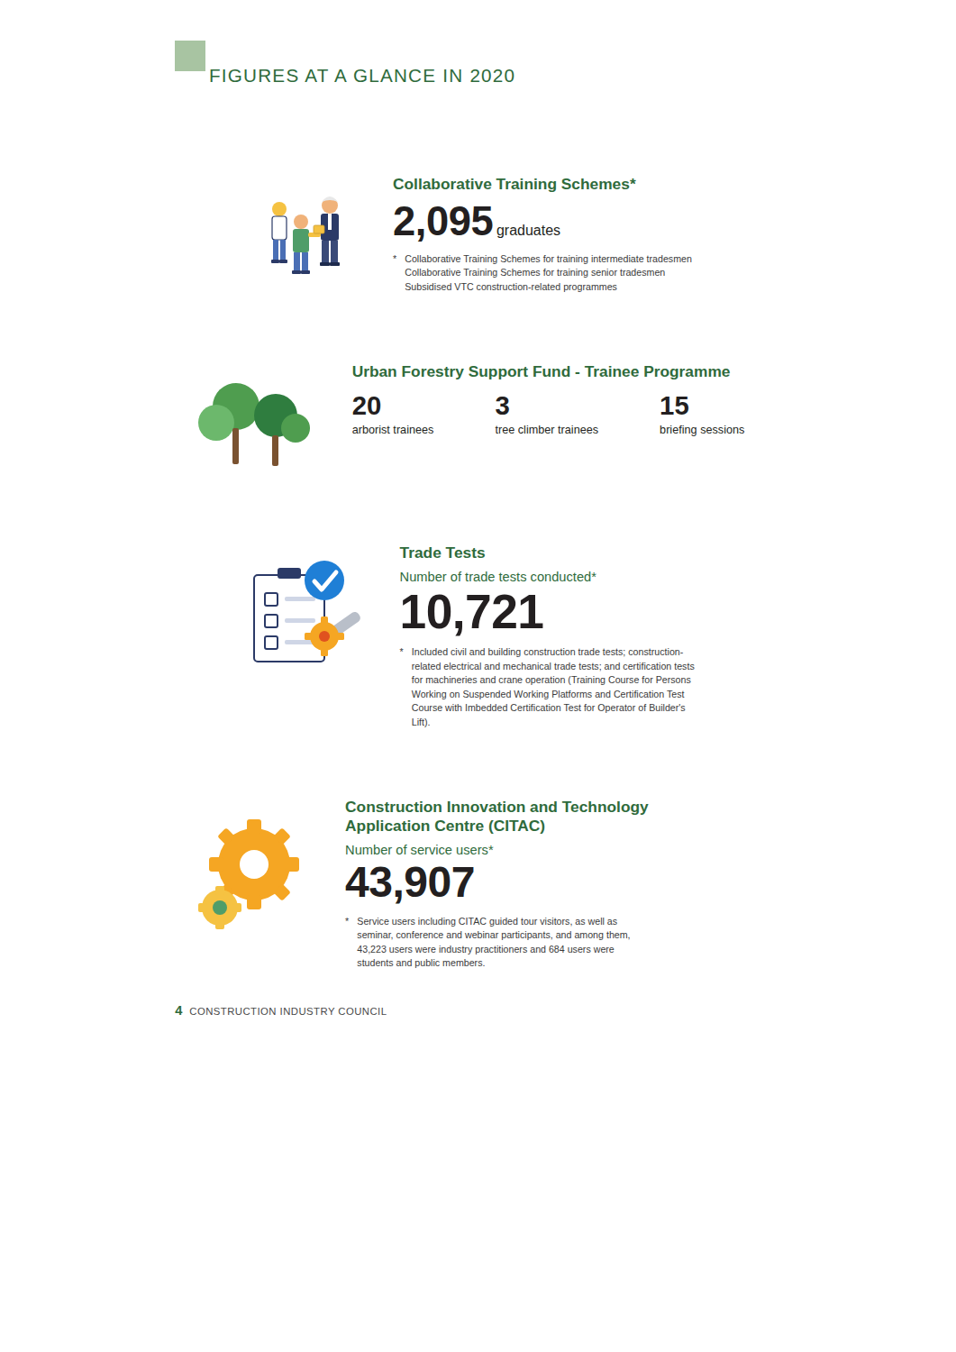Figures at a Glance in 2020
Collaborative Training Schemes*
2,095graduates
* Collaborative Training Schemes for training intermediate tradesmen
Collaborative Training Schemes for training senior tradesmen
Subsidised VTC construction-related programmes
Urban Forestry Support Fund - Trainee Programme
20
arborist trainees
3
tree climber trainees
15
briefing sessions
Trade Tests
Number of trade tests conducted*
10,721
* Included civil and building construction trade tests; construction-
related electrical and mechanical trade tests; and certification tests
for machineries and crane operation (Training Course for Persons
Working on Suspended Working Platforms and Certification Test
Course with Imbedded Certification Test for Operator of Builder's
Lift).
Construction Innovation and Technology
Application Centre (CITAC)
Number of service users*
43,907
* Service users including CITAC guided tour visitors, as well as
seminar, conference and webinar participants, and among them,
43,223 users were industry practitioners and 684 users were
students and public members.
4 CONSTRUCTION INDUSTRY COUNCIL